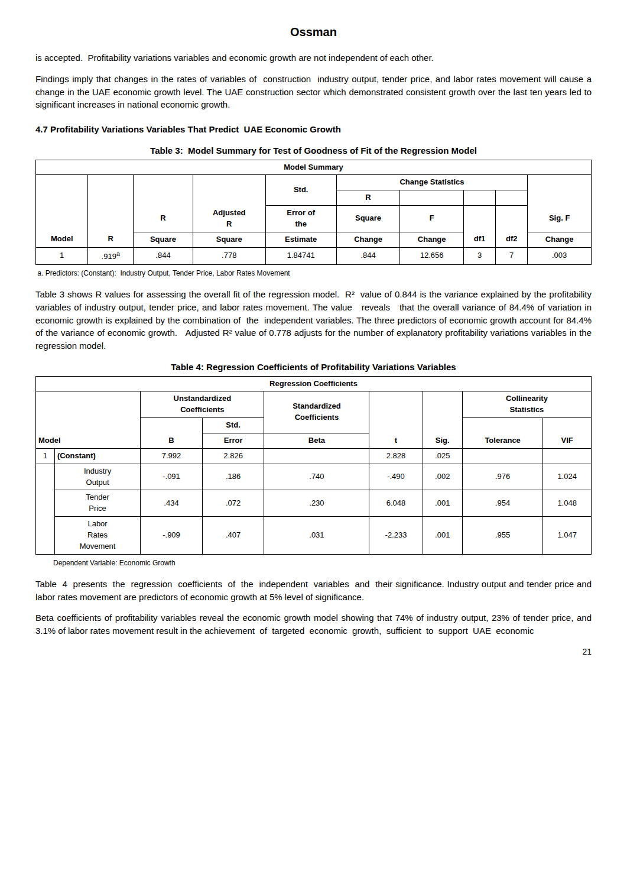Ossman
is accepted. Profitability variations variables and economic growth are not independent of each other.
Findings imply that changes in the rates of variables of construction industry output, tender price, and labor rates movement will cause a change in the UAE economic growth level. The UAE construction sector which demonstrated consistent growth over the last ten years led to significant increases in national economic growth.
4.7 Profitability Variations Variables That Predict UAE Economic Growth
Table 3: Model Summary for Test of Goodness of Fit of the Regression Model
| Model Summary |
| --- |
| | | | | Std. | Change Statistics | |
| R | | | |
| | | R | Adjusted R | Error of the | Square | F | | | Sig. F |
| Model | R | Square | Square | Estimate | Change | Change | df1 | df2 | Change |
| 1 | .919 a | .844 | .778 | 1.84741 | .844 | 12.656 | 3 | 7 | .003 |
a. Predictors: (Constant): Industry Output, Tender Price, Labor Rates Movement
Table 3 shows R values for assessing the overall fit of the regression model. R² value of 0.844 is the variance explained by the profitability variables of industry output, tender price, and labor rates movement. The value reveals that the overall variance of 84.4% of variation in economic growth is explained by the combination of the independent variables. The three predictors of economic growth account for 84.4% of the variance of economic growth. Adjusted R² value of 0.778 adjusts for the number of explanatory profitability variations variables in the regression model.
Table 4: Regression Coefficients of Profitability Variations Variables
| Regression Coefficients |
| --- |
| | Unstandardized Coefficients | Standardized Coefficients | | | Collinearity Statistics |
| | Std. | | |
| Model | B | Error | Beta | t | Sig. | Tolerance | VIF |
| 1 | (Constant) | 7.992 | 2.826 | | 2.828 | .025 | | |
| | Industry Output | -.091 | .186 | .740 | -.490 | .002 | .976 | 1.024 |
| | Tender Price | .434 | .072 | .230 | 6.048 | .001 | .954 | 1.048 |
| | Labor Rates Movement | -.909 | .407 | .031 | -2.233 | .001 | .955 | 1.047 |
Dependent Variable: Economic Growth
Table 4 presents the regression coefficients of the independent variables and their significance. Industry output and tender price and labor rates movement are predictors of economic growth at 5% level of significance.
Beta coefficients of profitability variables reveal the economic growth model showing that 74% of industry output, 23% of tender price, and 3.1% of labor rates movement result in the achievement of targeted economic growth, sufficient to support UAE economic
21